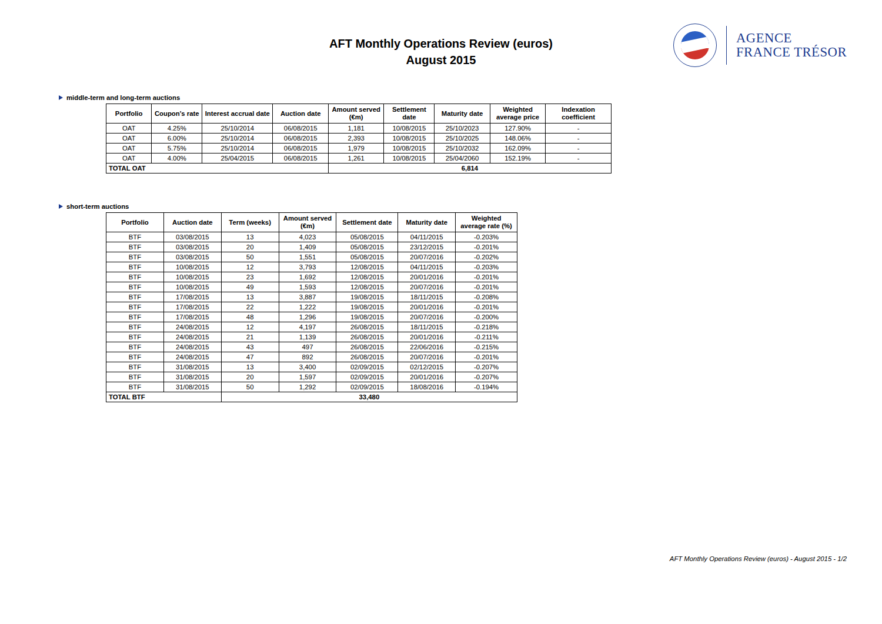AFT Monthly Operations Review (euros)
August 2015
AGENCE
FRANCE TRÉSOR
middle-term and long-term auctions
| Portfolio | Coupon's rate | Interest accrual date | Auction date | Amount served (€m) | Settlement date | Maturity date | Weighted average price | Indexation coefficient |
| --- | --- | --- | --- | --- | --- | --- | --- | --- |
| OAT | 4.25% | 25/10/2014 | 06/08/2015 | 1,181 | 10/08/2015 | 25/10/2023 | 127.90% | - |
| OAT | 6.00% | 25/10/2014 | 06/08/2015 | 2,393 | 10/08/2015 | 25/10/2025 | 148.06% | - |
| OAT | 5.75% | 25/10/2014 | 06/08/2015 | 1,979 | 10/08/2015 | 25/10/2032 | 162.09% | - |
| OAT | 4.00% | 25/04/2015 | 06/08/2015 | 1,261 | 10/08/2015 | 25/04/2060 | 152.19% | - |
| TOTAL OAT | 6,814 |
short-term auctions
| Portfolio | Auction date | Term (weeks) | Amount served (€m) | Settlement date | Maturity date | Weighted average rate (%) |
| --- | --- | --- | --- | --- | --- | --- |
| BTF | 03/08/2015 | 13 | 4,023 | 05/08/2015 | 04/11/2015 | -0.203% |
| BTF | 03/08/2015 | 20 | 1,409 | 05/08/2015 | 23/12/2015 | -0.201% |
| BTF | 03/08/2015 | 50 | 1,551 | 05/08/2015 | 20/07/2016 | -0.202% |
| BTF | 10/08/2015 | 12 | 3,793 | 12/08/2015 | 04/11/2015 | -0.203% |
| BTF | 10/08/2015 | 23 | 1,692 | 12/08/2015 | 20/01/2016 | -0.201% |
| BTF | 10/08/2015 | 49 | 1,593 | 12/08/2015 | 20/07/2016 | -0.201% |
| BTF | 17/08/2015 | 13 | 3,887 | 19/08/2015 | 18/11/2015 | -0.208% |
| BTF | 17/08/2015 | 22 | 1,222 | 19/08/2015 | 20/01/2016 | -0.201% |
| BTF | 17/08/2015 | 48 | 1,296 | 19/08/2015 | 20/07/2016 | -0.200% |
| BTF | 24/08/2015 | 12 | 4,197 | 26/08/2015 | 18/11/2015 | -0.218% |
| BTF | 24/08/2015 | 21 | 1,139 | 26/08/2015 | 20/01/2016 | -0.211% |
| BTF | 24/08/2015 | 43 | 497 | 26/08/2015 | 22/06/2016 | -0.215% |
| BTF | 24/08/2015 | 47 | 892 | 26/08/2015 | 20/07/2016 | -0.201% |
| BTF | 31/08/2015 | 13 | 3,400 | 02/09/2015 | 02/12/2015 | -0.207% |
| BTF | 31/08/2015 | 20 | 1,597 | 02/09/2015 | 20/01/2016 | -0.207% |
| BTF | 31/08/2015 | 50 | 1,292 | 02/09/2015 | 18/08/2016 | -0.194% |
| TOTAL BTF | 33,480 |
AFT Monthly Operations Review (euros) - August 2015 - 1/2